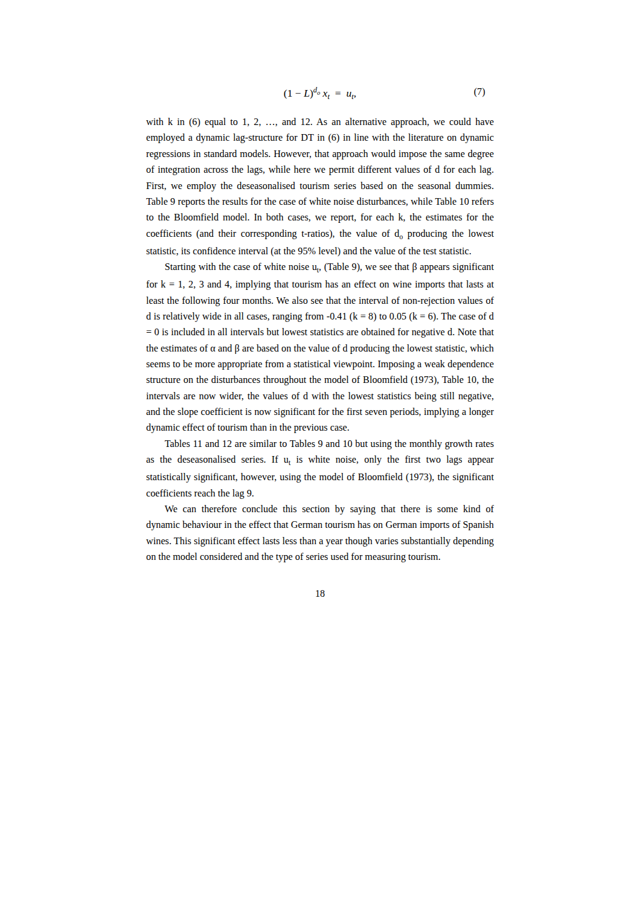(1 − L)do xt = ut, (7)
with k in (6) equal to 1, 2, …, and 12. As an alternative approach, we could have employed a dynamic lag-structure for DT in (6) in line with the literature on dynamic regressions in standard models. However, that approach would impose the same degree of integration across the lags, while here we permit different values of d for each lag. First, we employ the deseasonalised tourism series based on the seasonal dummies. Table 9 reports the results for the case of white noise disturbances, while Table 10 refers to the Bloomfield model. In both cases, we report, for each k, the estimates for the coefficients (and their corresponding t-ratios), the value of do producing the lowest statistic, its confidence interval (at the 95% level) and the value of the test statistic.
Starting with the case of white noise ut, (Table 9), we see that β appears significant for k = 1, 2, 3 and 4, implying that tourism has an effect on wine imports that lasts at least the following four months. We also see that the interval of non-rejection values of d is relatively wide in all cases, ranging from -0.41 (k = 8) to 0.05 (k = 6). The case of d = 0 is included in all intervals but lowest statistics are obtained for negative d. Note that the estimates of α and β are based on the value of d producing the lowest statistic, which seems to be more appropriate from a statistical viewpoint. Imposing a weak dependence structure on the disturbances throughout the model of Bloomfield (1973), Table 10, the intervals are now wider, the values of d with the lowest statistics being still negative, and the slope coefficient is now significant for the first seven periods, implying a longer dynamic effect of tourism than in the previous case.
Tables 11 and 12 are similar to Tables 9 and 10 but using the monthly growth rates as the deseasonalised series. If ut is white noise, only the first two lags appear statistically significant, however, using the model of Bloomfield (1973), the significant coefficients reach the lag 9.
We can therefore conclude this section by saying that there is some kind of dynamic behaviour in the effect that German tourism has on German imports of Spanish wines. This significant effect lasts less than a year though varies substantially depending on the model considered and the type of series used for measuring tourism.
18